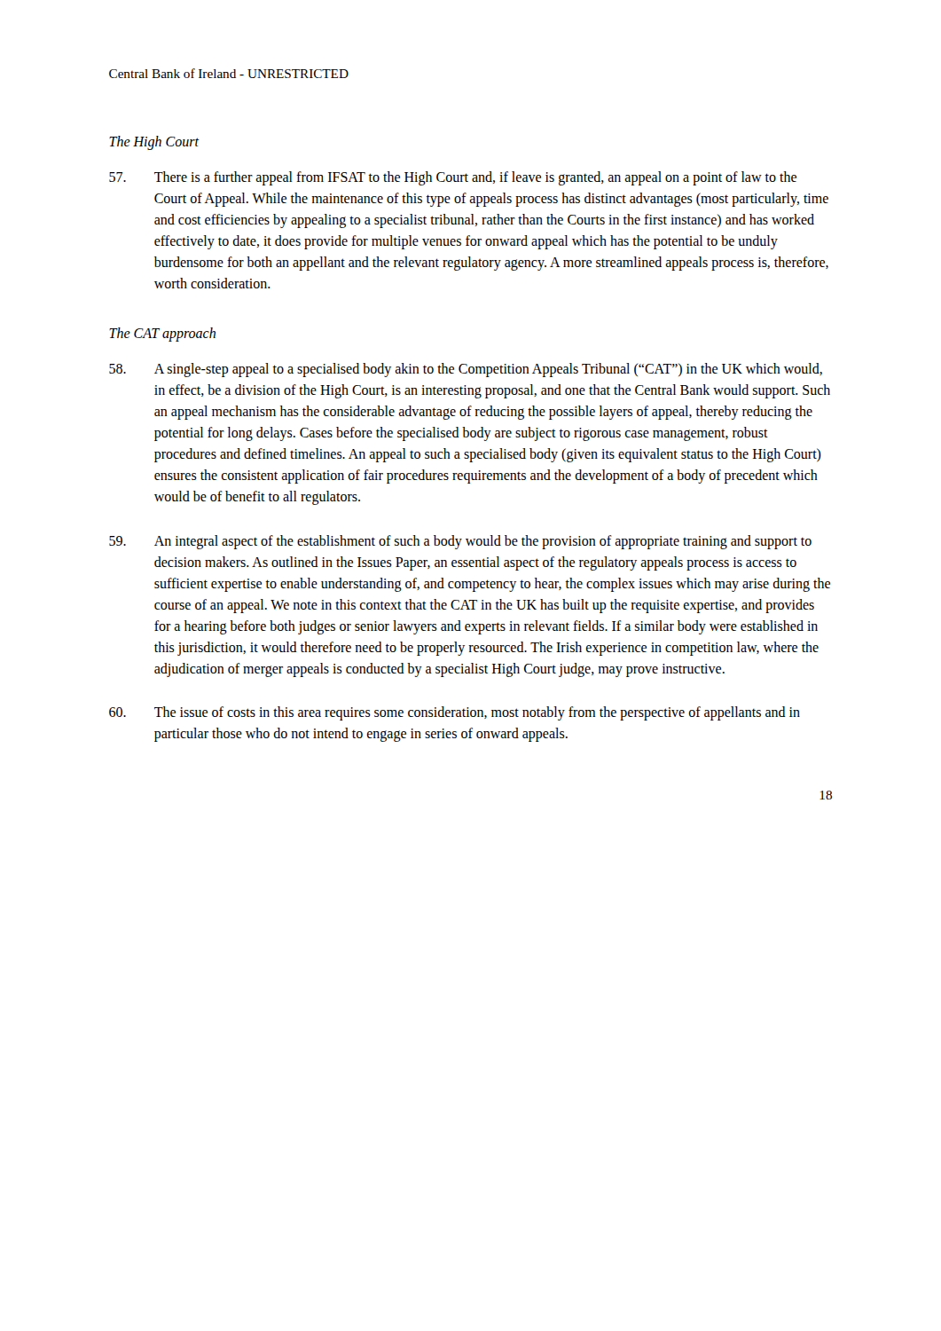Central Bank of Ireland - UNRESTRICTED
The High Court
57. There is a further appeal from IFSAT to the High Court and, if leave is granted, an appeal on a point of law to the Court of Appeal. While the maintenance of this type of appeals process has distinct advantages (most particularly, time and cost efficiencies by appealing to a specialist tribunal, rather than the Courts in the first instance) and has worked effectively to date, it does provide for multiple venues for onward appeal which has the potential to be unduly burdensome for both an appellant and the relevant regulatory agency. A more streamlined appeals process is, therefore, worth consideration.
The CAT approach
58. A single-step appeal to a specialised body akin to the Competition Appeals Tribunal (“CAT”) in the UK which would, in effect, be a division of the High Court, is an interesting proposal, and one that the Central Bank would support. Such an appeal mechanism has the considerable advantage of reducing the possible layers of appeal, thereby reducing the potential for long delays. Cases before the specialised body are subject to rigorous case management, robust procedures and defined timelines. An appeal to such a specialised body (given its equivalent status to the High Court) ensures the consistent application of fair procedures requirements and the development of a body of precedent which would be of benefit to all regulators.
59. An integral aspect of the establishment of such a body would be the provision of appropriate training and support to decision makers. As outlined in the Issues Paper, an essential aspect of the regulatory appeals process is access to sufficient expertise to enable understanding of, and competency to hear, the complex issues which may arise during the course of an appeal. We note in this context that the CAT in the UK has built up the requisite expertise, and provides for a hearing before both judges or senior lawyers and experts in relevant fields. If a similar body were established in this jurisdiction, it would therefore need to be properly resourced. The Irish experience in competition law, where the adjudication of merger appeals is conducted by a specialist High Court judge, may prove instructive.
60. The issue of costs in this area requires some consideration, most notably from the perspective of appellants and in particular those who do not intend to engage in series of onward appeals.
18